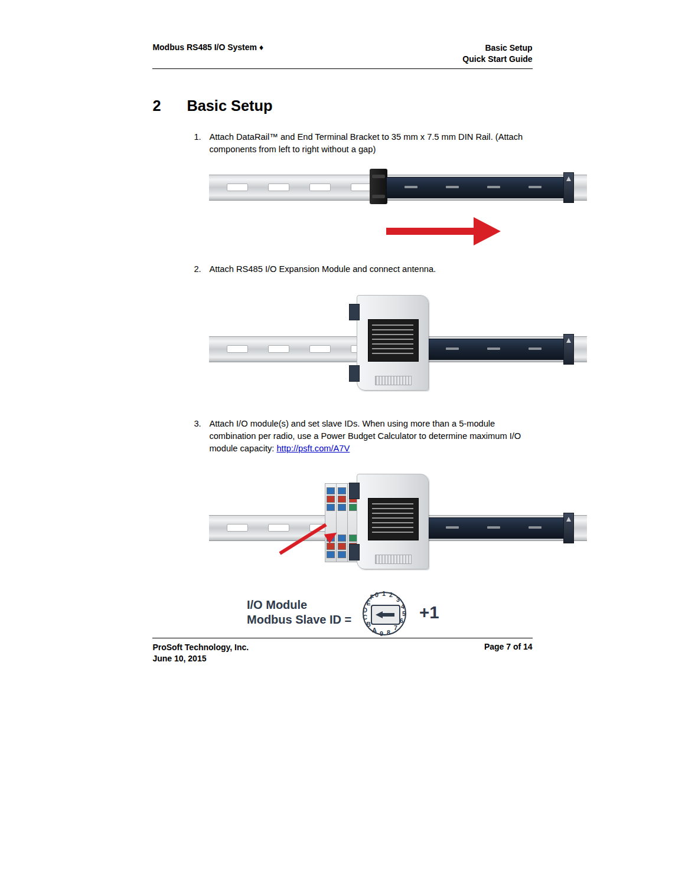Modbus RS485 I/O System ♦
Basic Setup
Quick Start Guide
2 Basic Setup
Attach DataRail™ and End Terminal Bracket to 35 mm x 7.5 mm DIN Rail. (Attach components from left to right without a gap)
Attach RS485 I/O Expansion Module and connect antenna.
Attach I/O module(s) and set slave IDs. When using more than a 5-module combination per radio, use a Power Budget Calculator to determine maximum I/O module capacity: http://psft.com/A7V
I/O Module
Modbus Slave ID =
0 1 2 3 4 5 6 7 8 9 A B C D E F
+1
ProSoft Technology, Inc.
June 10, 2015
Page 7 of 14